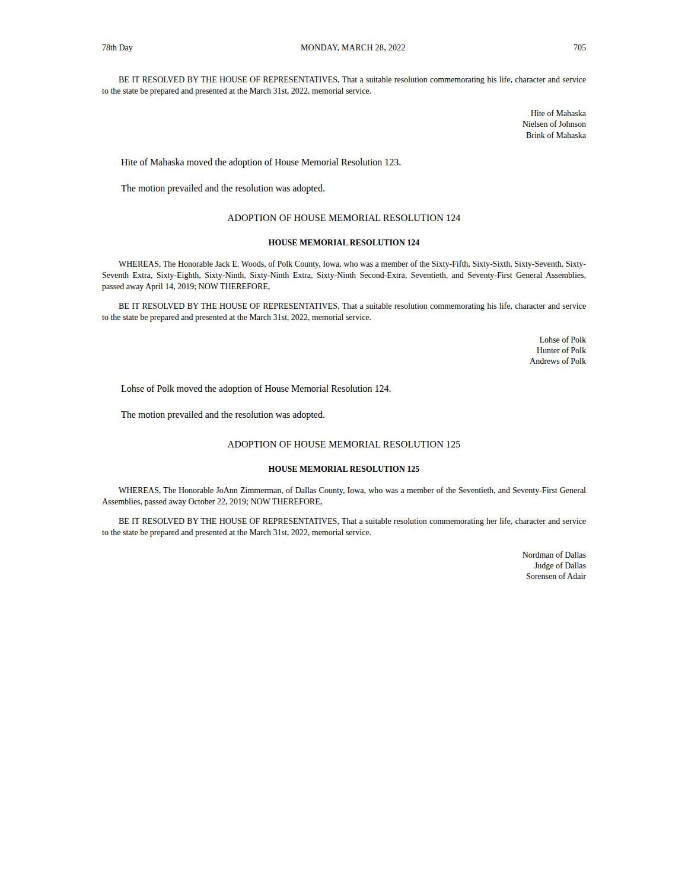78th Day MONDAY, MARCH 28, 2022 705
BE IT RESOLVED BY THE HOUSE OF REPRESENTATIVES, That a suitable resolution commemorating his life, character and service to the state be prepared and presented at the March 31st, 2022, memorial service.
Hite of Mahaska
Nielsen of Johnson
Brink of Mahaska
Hite of Mahaska moved the adoption of House Memorial Resolution 123.
The motion prevailed and the resolution was adopted.
ADOPTION OF HOUSE MEMORIAL RESOLUTION 124
HOUSE MEMORIAL RESOLUTION 124
WHEREAS, The Honorable Jack E. Woods, of Polk County, Iowa, who was a member of the Sixty-Fifth, Sixty-Sixth, Sixty-Seventh, Sixty-Seventh Extra, Sixty-Eighth, Sixty-Ninth, Sixty-Ninth Extra, Sixty-Ninth Second-Extra, Seventieth, and Seventy-First General Assemblies, passed away April 14, 2019; NOW THEREFORE,
BE IT RESOLVED BY THE HOUSE OF REPRESENTATIVES, That a suitable resolution commemorating his life, character and service to the state be prepared and presented at the March 31st, 2022, memorial service.
Lohse of Polk
Hunter of Polk
Andrews of Polk
Lohse of Polk moved the adoption of House Memorial Resolution 124.
The motion prevailed and the resolution was adopted.
ADOPTION OF HOUSE MEMORIAL RESOLUTION 125
HOUSE MEMORIAL RESOLUTION 125
WHEREAS, The Honorable JoAnn Zimmerman, of Dallas County, Iowa, who was a member of the Seventieth, and Seventy-First General Assemblies, passed away October 22, 2019; NOW THEREFORE,
BE IT RESOLVED BY THE HOUSE OF REPRESENTATIVES, That a suitable resolution commemorating her life, character and service to the state be prepared and presented at the March 31st, 2022, memorial service.
Nordman of Dallas
Judge of Dallas
Sorensen of Adair